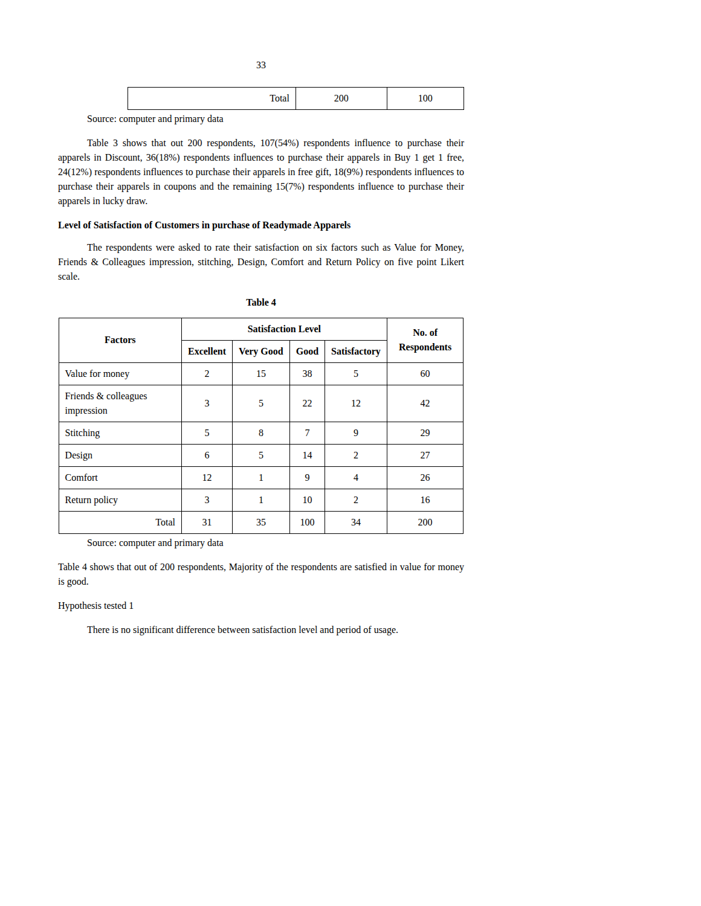33
| Total | 200 | 100 |
Source: computer and primary data
Table 3 shows that out 200 respondents, 107(54%) respondents influence to purchase their apparels in Discount, 36(18%) respondents influences to purchase their apparels in Buy 1 get 1 free, 24(12%) respondents influences to purchase their apparels in free gift, 18(9%) respondents influences to purchase their apparels in coupons and the remaining 15(7%) respondents influence to purchase their apparels in lucky draw.
Level of Satisfaction of Customers in purchase of Readymade Apparels
The respondents were asked to rate their satisfaction on six factors such as Value for Money, Friends & Colleagues impression, stitching, Design, Comfort and Return Policy on five point Likert scale.
Table 4
| Factors | Satisfaction Level | No. of Respondents |
| --- | --- | --- |
| Excellent | Very Good | Good | Satisfactory |
| Value for money | 2 | 15 | 38 | 5 | 60 |
| Friends & colleagues impression | 3 | 5 | 22 | 12 | 42 |
| Stitching | 5 | 8 | 7 | 9 | 29 |
| Design | 6 | 5 | 14 | 2 | 27 |
| Comfort | 12 | 1 | 9 | 4 | 26 |
| Return policy | 3 | 1 | 10 | 2 | 16 |
| Total | 31 | 35 | 100 | 34 | 200 |
Source: computer and primary data
Table 4 shows that out of 200 respondents, Majority of the respondents are satisfied in value for money is good.
Hypothesis tested 1
There is no significant difference between satisfaction level and period of usage.